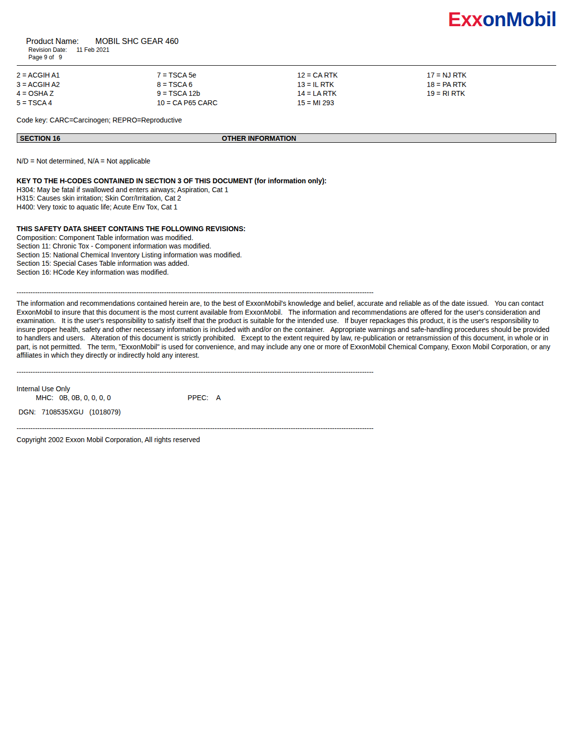ExxonMobil
Product Name: MOBIL SHC GEAR 460
Revision Date:11 Feb 2021
Page 9 of 9
| 2 = ACGIH A1 | 7 = TSCA 5e | 12 = CA RTK | 17 = NJ RTK |
| 3 = ACGIH A2 | 8 = TSCA 6 | 13 = IL RTK | 18 = PA RTK |
| 4 = OSHA Z | 9 = TSCA 12b | 14 = LA RTK | 19 = RI RTK |
| 5 = TSCA 4 | 10 = CA P65 CARC | 15 = MI 293 | |
Code key: CARC=Carcinogen; REPRO=Reproductive
SECTION 16 OTHER INFORMATION
N/D = Not determined, N/A = Not applicable
KEY TO THE H-CODES CONTAINED IN SECTION 3 OF THIS DOCUMENT (for information only):
H304: May be fatal if swallowed and enters airways; Aspiration, Cat 1
H315: Causes skin irritation; Skin Corr/Irritation, Cat 2
H400: Very toxic to aquatic life; Acute Env Tox, Cat 1
THIS SAFETY DATA SHEET CONTAINS THE FOLLOWING REVISIONS:
Composition: Component Table information was modified.
Section 11: Chronic Tox - Component information was modified.
Section 15: National Chemical Inventory Listing information was modified.
Section 15: Special Cases Table information was added.
Section 16: HCode Key information was modified.
-----------------------------------------------------------------------------------------------------------------------------------------------------------
The information and recommendations contained herein are, to the best of ExxonMobil's knowledge and belief, accurate and reliable as of the date issued. You can contact ExxonMobil to insure that this document is the most current available from ExxonMobil. The information and recommendations are offered for the user's consideration and examination. It is the user's responsibility to satisfy itself that the product is suitable for the intended use. If buyer repackages this product, it is the user's responsibility to insure proper health, safety and other necessary information is included with and/or on the container. Appropriate warnings and safe-handling procedures should be provided to handlers and users. Alteration of this document is strictly prohibited. Except to the extent required by law, re-publication or retransmission of this document, in whole or in part, is not permitted. The term, "ExxonMobil" is used for convenience, and may include any one or more of ExxonMobil Chemical Company, Exxon Mobil Corporation, or any affiliates in which they directly or indirectly hold any interest.
-----------------------------------------------------------------------------------------------------------------------------------------------------------
Internal Use Only
MHC: 0B, 0B, 0, 0, 0, 0 PPEC: A
DGN: 7108535XGU (1018079)
-----------------------------------------------------------------------------------------------------------------------------------------------------------
Copyright 2002 Exxon Mobil Corporation, All rights reserved